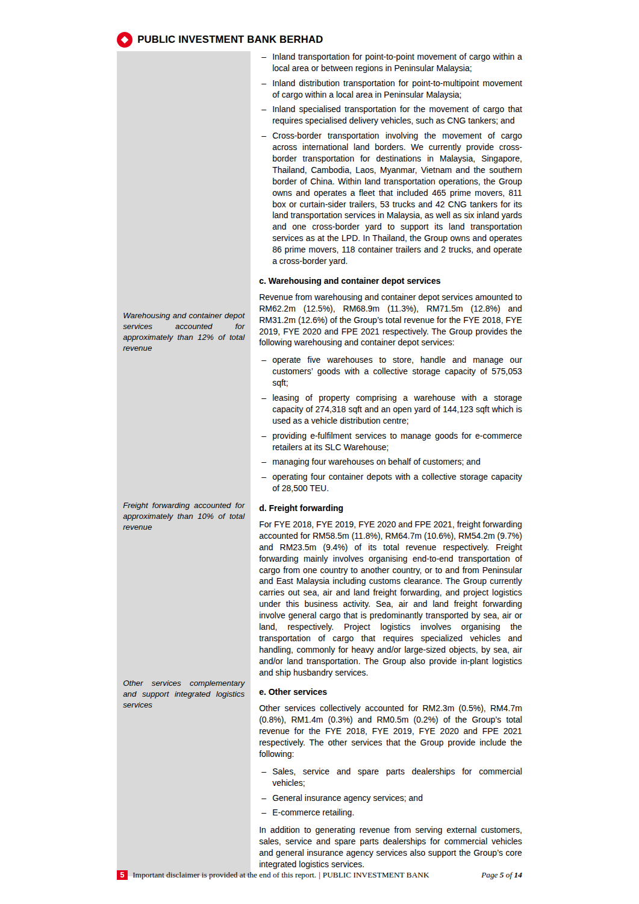PUBLIC INVESTMENT BANK BERHAD
Warehousing and container depot services accounted for approximately than 12% of total revenue
Freight forwarding accounted for approximately than 10% of total revenue
Other services complementary and support integrated logistics services
Inland transportation for point-to-point movement of cargo within a local area or between regions in Peninsular Malaysia;
Inland distribution transportation for point-to-multipoint movement of cargo within a local area in Peninsular Malaysia;
Inland specialised transportation for the movement of cargo that requires specialised delivery vehicles, such as CNG tankers; and
Cross-border transportation involving the movement of cargo across international land borders. We currently provide cross-border transportation for destinations in Malaysia, Singapore, Thailand, Cambodia, Laos, Myanmar, Vietnam and the southern border of China. Within land transportation operations, the Group owns and operates a fleet that included 465 prime movers, 811 box or curtain-sider trailers, 53 trucks and 42 CNG tankers for its land transportation services in Malaysia, as well as six inland yards and one cross-border yard to support its land transportation services as at the LPD. In Thailand, the Group owns and operates 86 prime movers, 118 container trailers and 2 trucks, and operate a cross-border yard.
c. Warehousing and container depot services
Revenue from warehousing and container depot services amounted to RM62.2m (12.5%), RM68.9m (11.3%), RM71.5m (12.8%) and RM31.2m (12.6%) of the Group’s total revenue for the FYE 2018, FYE 2019, FYE 2020 and FPE 2021 respectively. The Group provides the following warehousing and container depot services:
operate five warehouses to store, handle and manage our customers’ goods with a collective storage capacity of 575,053 sqft;
leasing of property comprising a warehouse with a storage capacity of 274,318 sqft and an open yard of 144,123 sqft which is used as a vehicle distribution centre;
providing e-fulfilment services to manage goods for e-commerce retailers at its SLC Warehouse;
managing four warehouses on behalf of customers; and
operating four container depots with a collective storage capacity of 28,500 TEU.
d. Freight forwarding
For FYE 2018, FYE 2019, FYE 2020 and FPE 2021, freight forwarding accounted for RM58.5m (11.8%), RM64.7m (10.6%), RM54.2m (9.7%) and RM23.5m (9.4%) of its total revenue respectively. Freight forwarding mainly involves organising end-to-end transportation of cargo from one country to another country, or to and from Peninsular and East Malaysia including customs clearance. The Group currently carries out sea, air and land freight forwarding, and project logistics under this business activity. Sea, air and land freight forwarding involve general cargo that is predominantly transported by sea, air or land, respectively. Project logistics involves organising the transportation of cargo that requires specialized vehicles and handling, commonly for heavy and/or large-sized objects, by sea, air and/or land transportation. The Group also provide in-plant logistics and ship husbandry services.
e. Other services
Other services collectively accounted for RM2.3m (0.5%), RM4.7m (0.8%), RM1.4m (0.3%) and RM0.5m (0.2%) of the Group’s total revenue for the FYE 2018, FYE 2019, FYE 2020 and FPE 2021 respectively. The other services that the Group provide include the following:
Sales, service and spare parts dealerships for commercial vehicles;
General insurance agency services; and
E-commerce retailing.
In addition to generating revenue from serving external customers, sales, service and spare parts dealerships for commercial vehicles and general insurance agency services also support the Group’s core integrated logistics services.
5 Important disclaimer is provided at the end of this report.|PUBLIC INVESTMENT BANK Page 5 of 14